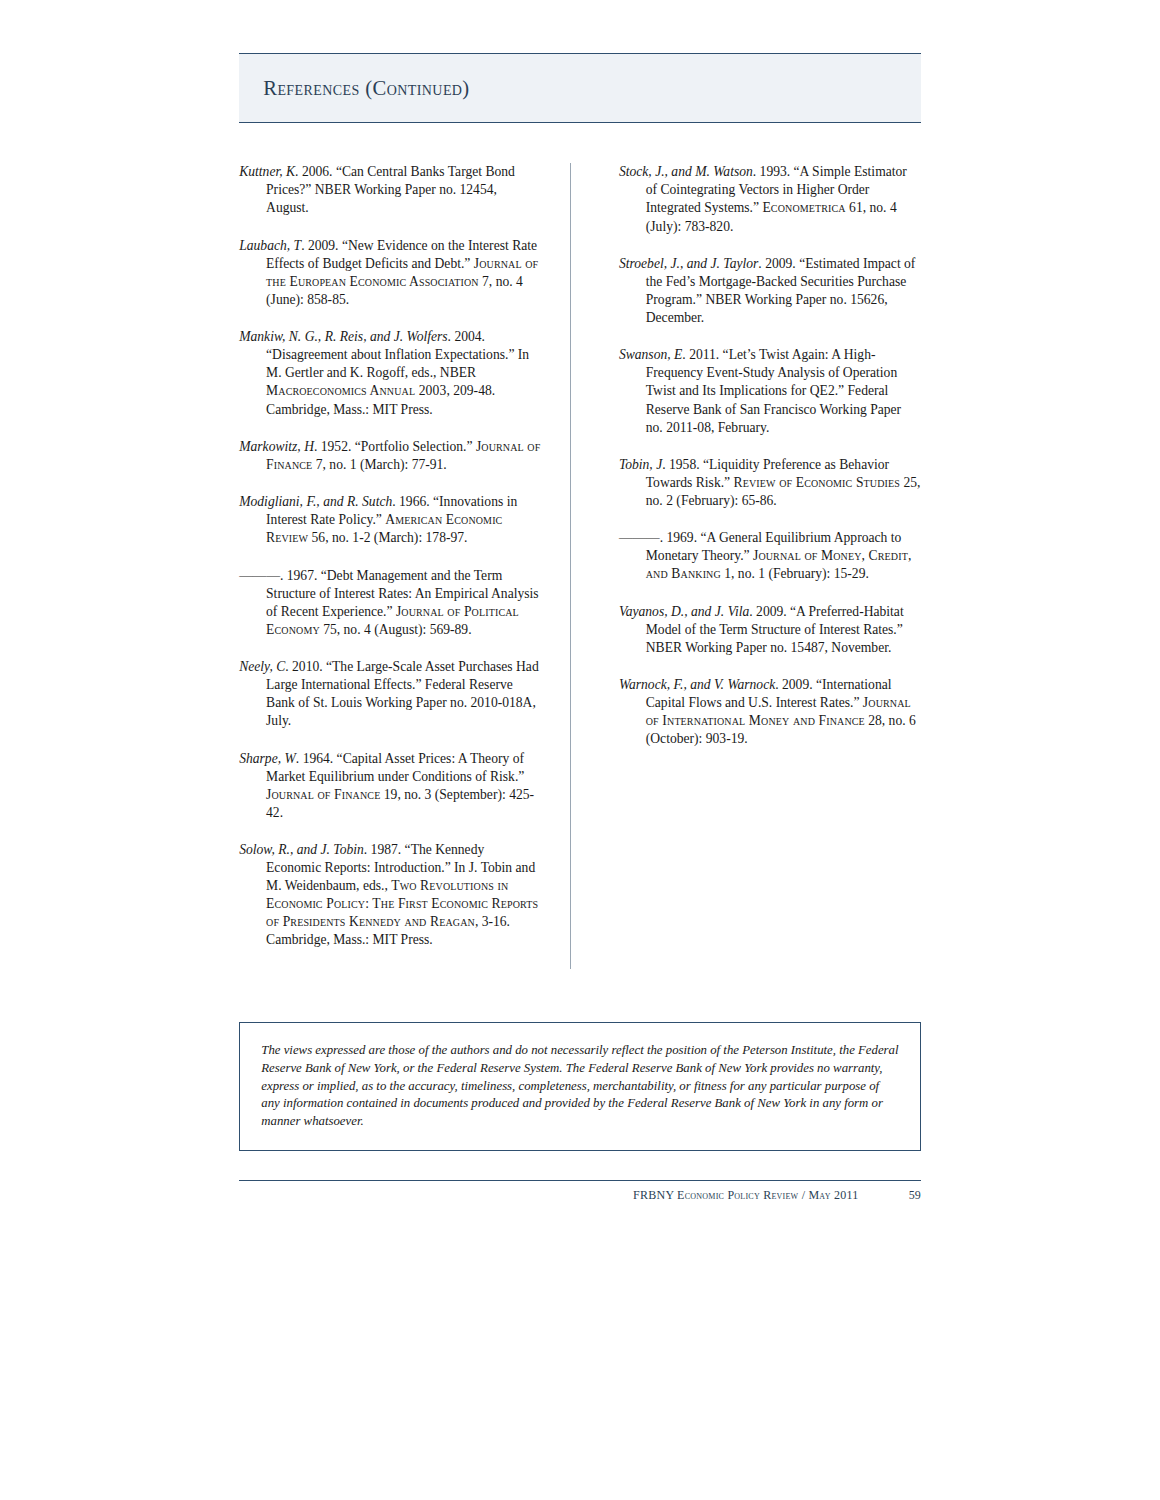References (Continued)
Kuttner, K. 2006. “Can Central Banks Target Bond Prices?” NBER Working Paper no. 12454, August.
Laubach, T. 2009. “New Evidence on the Interest Rate Effects of Budget Deficits and Debt.” Journal of the European Economic Association 7, no. 4 (June): 858-85.
Mankiw, N. G., R. Reis, and J. Wolfers. 2004. “Disagreement about Inflation Expectations.” In M. Gertler and K. Rogoff, eds., NBER Macroeconomics Annual 2003, 209-48. Cambridge, Mass.: MIT Press.
Markowitz, H. 1952. “Portfolio Selection.” Journal of Finance 7, no. 1 (March): 77-91.
Modigliani, F., and R. Sutch. 1966. “Innovations in Interest Rate Policy.” American Economic Review 56, no. 1-2 (March): 178-97.
———. 1967. “Debt Management and the Term Structure of Interest Rates: An Empirical Analysis of Recent Experience.” Journal of Political Economy 75, no. 4 (August): 569-89.
Neely, C. 2010. “The Large-Scale Asset Purchases Had Large International Effects.” Federal Reserve Bank of St. Louis Working Paper no. 2010-018A, July.
Sharpe, W. 1964. “Capital Asset Prices: A Theory of Market Equilibrium under Conditions of Risk.” Journal of Finance 19, no. 3 (September): 425-42.
Solow, R., and J. Tobin. 1987. “The Kennedy Economic Reports: Introduction.” In J. Tobin and M. Weidenbaum, eds., Two Revolutions in Economic Policy: The First Economic Reports of Presidents Kennedy and Reagan, 3-16. Cambridge, Mass.: MIT Press.
Stock, J., and M. Watson. 1993. “A Simple Estimator of Cointegrating Vectors in Higher Order Integrated Systems.” Econometrica 61, no. 4 (July): 783-820.
Stroebel, J., and J. Taylor. 2009. “Estimated Impact of the Fed’s Mortgage-Backed Securities Purchase Program.” NBER Working Paper no. 15626, December.
Swanson, E. 2011. “Let’s Twist Again: A High-Frequency Event-Study Analysis of Operation Twist and Its Implications for QE2.” Federal Reserve Bank of San Francisco Working Paper no. 2011-08, February.
Tobin, J. 1958. “Liquidity Preference as Behavior Towards Risk.” Review of Economic Studies 25, no. 2 (February): 65-86.
———. 1969. “A General Equilibrium Approach to Monetary Theory.” Journal of Money, Credit, and Banking 1, no. 1 (February): 15-29.
Vayanos, D., and J. Vila. 2009. “A Preferred-Habitat Model of the Term Structure of Interest Rates.” NBER Working Paper no. 15487, November.
Warnock, F., and V. Warnock. 2009. “International Capital Flows and U.S. Interest Rates.” Journal of International Money and Finance 28, no. 6 (October): 903-19.
The views expressed are those of the authors and do not necessarily reflect the position of the Peterson Institute, the Federal Reserve Bank of New York, or the Federal Reserve System. The Federal Reserve Bank of New York provides no warranty, express or implied, as to the accuracy, timeliness, completeness, merchantability, or fitness for any particular purpose of any information contained in documents produced and provided by the Federal Reserve Bank of New York in any form or manner whatsoever.
FRBNY Economic Policy Review / May 2011 59